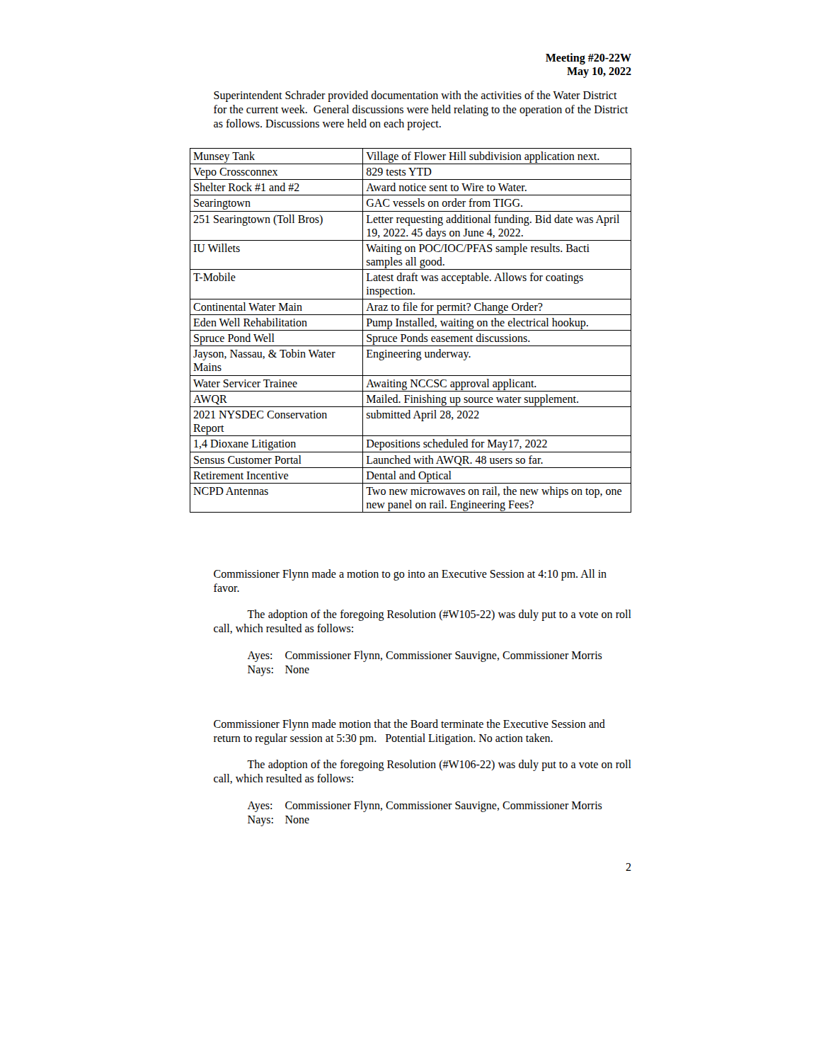Meeting #20-22W
May 10, 2022
Superintendent Schrader provided documentation with the activities of the Water District for the current week. General discussions were held relating to the operation of the District as follows. Discussions were held on each project.
| Munsey Tank | Village of Flower Hill subdivision application next. |
| Vepo Crossconnex | 829 tests YTD |
| Shelter Rock #1 and #2 | Award notice sent to Wire to Water. |
| Searingtown | GAC vessels on order from TIGG. |
| 251 Searingtown (Toll Bros) | Letter requesting additional funding. Bid date was April 19, 2022. 45 days on June 4, 2022. |
| IU Willets | Waiting on POC/IOC/PFAS sample results. Bacti samples all good. |
| T-Mobile | Latest draft was acceptable. Allows for coatings inspection. |
| Continental Water Main | Araz to file for permit? Change Order? |
| Eden Well Rehabilitation | Pump Installed, waiting on the electrical hookup. |
| Spruce Pond Well | Spruce Ponds easement discussions. |
| Jayson, Nassau, & Tobin Water Mains | Engineering underway. |
| Water Servicer Trainee | Awaiting NCCSC approval applicant. |
| AWQR | Mailed. Finishing up source water supplement. |
| 2021 NYSDEC Conservation Report | submitted April 28, 2022 |
| 1,4 Dioxane Litigation | Depositions scheduled for May17, 2022 |
| Sensus Customer Portal | Launched with AWQR. 48 users so far. |
| Retirement Incentive | Dental and Optical |
| NCPD Antennas | Two new microwaves on rail, the new whips on top, one new panel on rail. Engineering Fees? |
Commissioner Flynn made a motion to go into an Executive Session at 4:10 pm. All in favor.
The adoption of the foregoing Resolution (#W105-22) was duly put to a vote on roll call, which resulted as follows:
Ayes: Commissioner Flynn, Commissioner Sauvigne, Commissioner Morris
Nays: None
Commissioner Flynn made motion that the Board terminate the Executive Session and return to regular session at 5:30 pm. Potential Litigation. No action taken.
The adoption of the foregoing Resolution (#W106-22) was duly put to a vote on roll call, which resulted as follows:
Ayes: Commissioner Flynn, Commissioner Sauvigne, Commissioner Morris
Nays: None
2